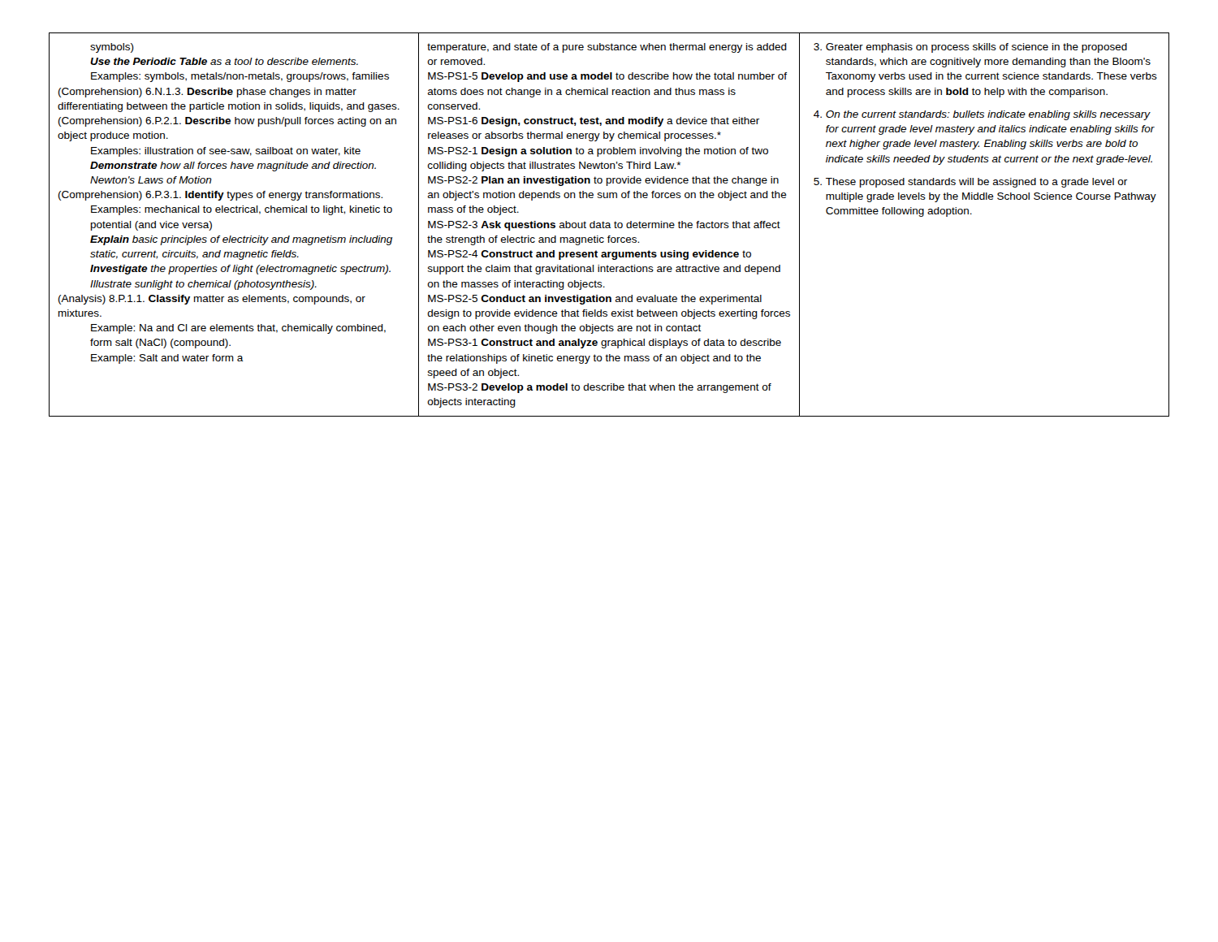| symbols) Use the Periodic Table as a tool to describe elements. Examples: symbols, metals/non-metals, groups/rows, families (Comprehension) 6.N.1.3. Describe phase changes in matter differentiating between the particle motion in solids, liquids, and gases. (Comprehension) 6.P.2.1. Describe how push/pull forces acting on an object produce motion. Examples: illustration of see-saw, sailboat on water, kite Demonstrate how all forces have magnitude and direction. Newton's Laws of Motion (Comprehension) 6.P.3.1. Identify types of energy transformations. Examples: mechanical to electrical, chemical to light, kinetic to potential (and vice versa) Explain basic principles of electricity and magnetism including static, current, circuits, and magnetic fields. Investigate the properties of light (electromagnetic spectrum). Illustrate sunlight to chemical (photosynthesis). (Analysis) 8.P.1.1. Classify matter as elements, compounds, or mixtures. Example: Na and Cl are elements that, chemically combined, form salt (NaCl) (compound). Example: Salt and water form a | temperature, and state of a pure substance when thermal energy is added or removed. MS-PS1-5 Develop and use a model to describe how the total number of atoms does not change in a chemical reaction and thus mass is conserved. MS-PS1-6 Design, construct, test, and modify a device that either releases or absorbs thermal energy by chemical processes.* MS-PS2-1 Design a solution to a problem involving the motion of two colliding objects that illustrates Newton's Third Law.* MS-PS2-2 Plan an investigation to provide evidence that the change in an object's motion depends on the sum of the forces on the object and the mass of the object. MS-PS2-3 Ask questions about data to determine the factors that affect the strength of electric and magnetic forces. MS-PS2-4 Construct and present arguments using evidence to support the claim that gravitational interactions are attractive and depend on the masses of interacting objects. MS-PS2-5 Conduct an investigation and evaluate the experimental design to provide evidence that fields exist between objects exerting forces on each other even though the objects are not in contact MS-PS3-1 Construct and analyze graphical displays of data to describe the relationships of kinetic energy to the mass of an object and to the speed of an object. MS-PS3-2 Develop a model to describe that when the arrangement of objects interacting | Greater emphasis on process skills of science in the proposed standards, which are cognitively more demanding than the Bloom's Taxonomy verbs used in the current science standards. These verbs and process skills are in bold to help with the comparison. On the current standards: bullets indicate enabling skills necessary for current grade level mastery and italics indicate enabling skills for next higher grade level mastery. Enabling skills verbs are bold to indicate skills needed by students at current or the next grade-level. These proposed standards will be assigned to a grade level or multiple grade levels by the Middle School Science Course Pathway Committee following adoption. |